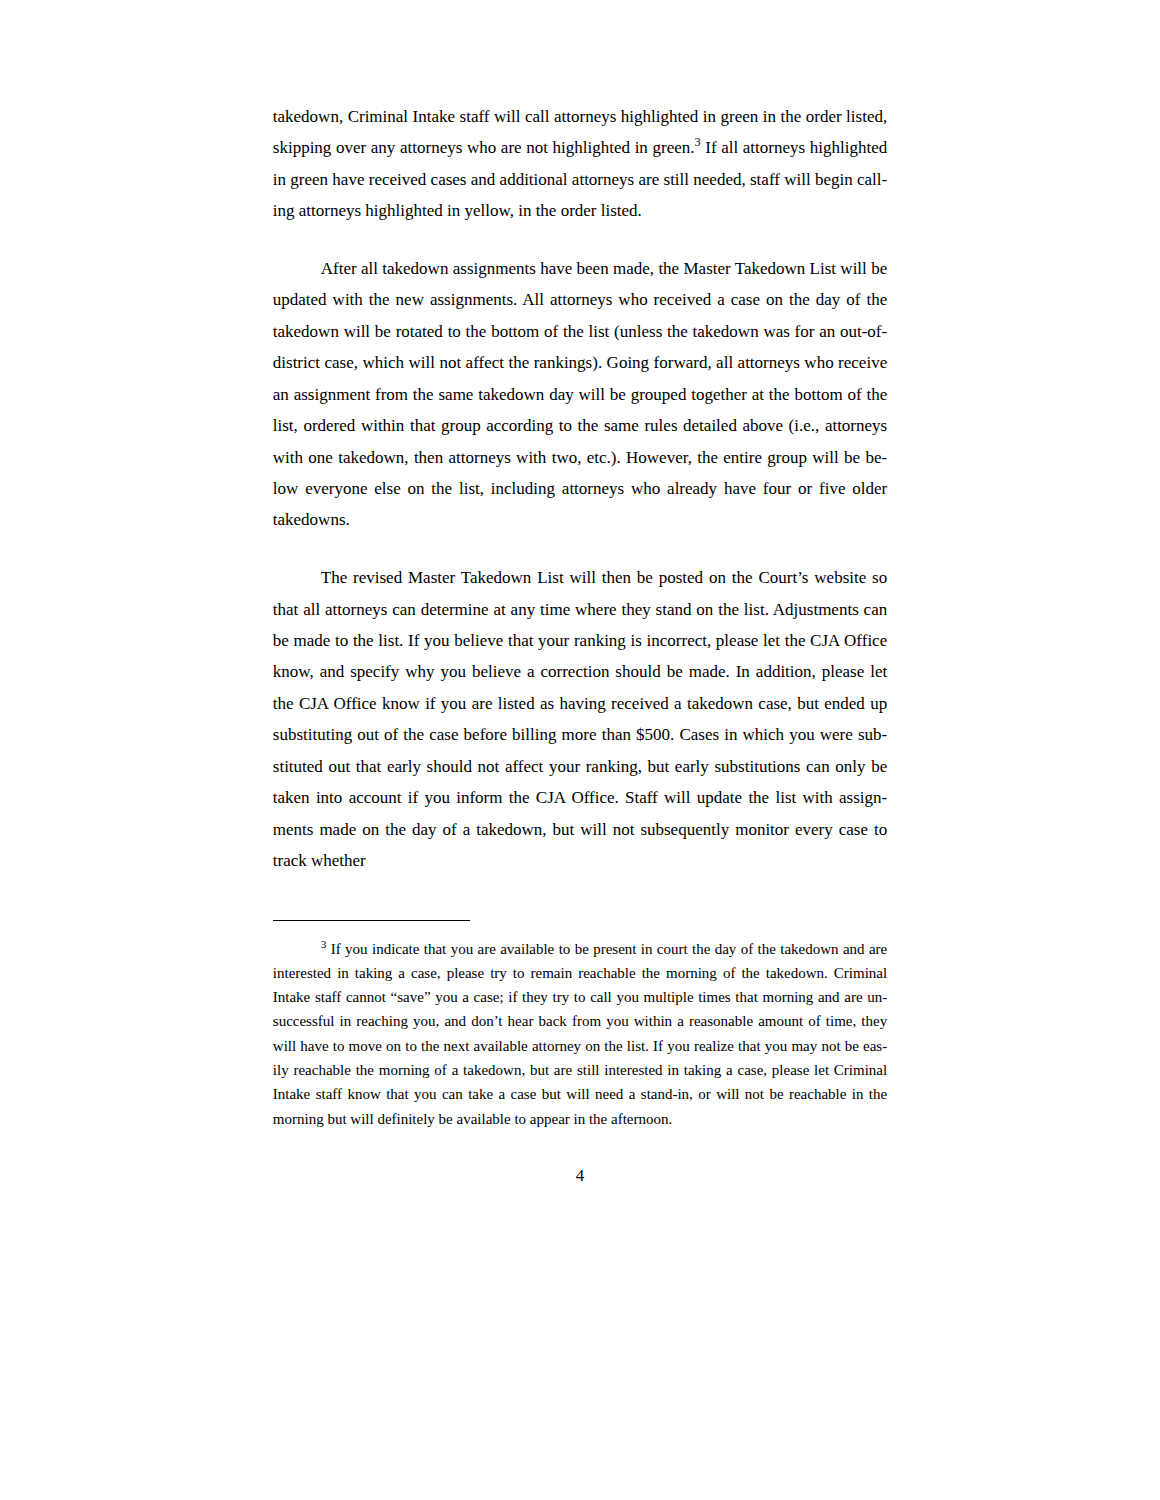takedown, Criminal Intake staff will call attorneys highlighted in green in the order listed, skipping over any attorneys who are not highlighted in green.3 If all attorneys highlighted in green have received cases and additional attorneys are still needed, staff will begin calling attorneys highlighted in yellow, in the order listed.
After all takedown assignments have been made, the Master Takedown List will be updated with the new assignments. All attorneys who received a case on the day of the takedown will be rotated to the bottom of the list (unless the takedown was for an out-of-district case, which will not affect the rankings). Going forward, all attorneys who receive an assignment from the same takedown day will be grouped together at the bottom of the list, ordered within that group according to the same rules detailed above (i.e., attorneys with one takedown, then attorneys with two, etc.). However, the entire group will be below everyone else on the list, including attorneys who already have four or five older takedowns.
The revised Master Takedown List will then be posted on the Court’s website so that all attorneys can determine at any time where they stand on the list. Adjustments can be made to the list. If you believe that your ranking is incorrect, please let the CJA Office know, and specify why you believe a correction should be made. In addition, please let the CJA Office know if you are listed as having received a takedown case, but ended up substituting out of the case before billing more than $500. Cases in which you were substituted out that early should not affect your ranking, but early substitutions can only be taken into account if you inform the CJA Office. Staff will update the list with assignments made on the day of a takedown, but will not subsequently monitor every case to track whether
3 If you indicate that you are available to be present in court the day of the takedown and are interested in taking a case, please try to remain reachable the morning of the takedown. Criminal Intake staff cannot “save” you a case; if they try to call you multiple times that morning and are unsuccessful in reaching you, and don’t hear back from you within a reasonable amount of time, they will have to move on to the next available attorney on the list. If you realize that you may not be easily reachable the morning of a takedown, but are still interested in taking a case, please let Criminal Intake staff know that you can take a case but will need a stand-in, or will not be reachable in the morning but will definitely be available to appear in the afternoon.
4